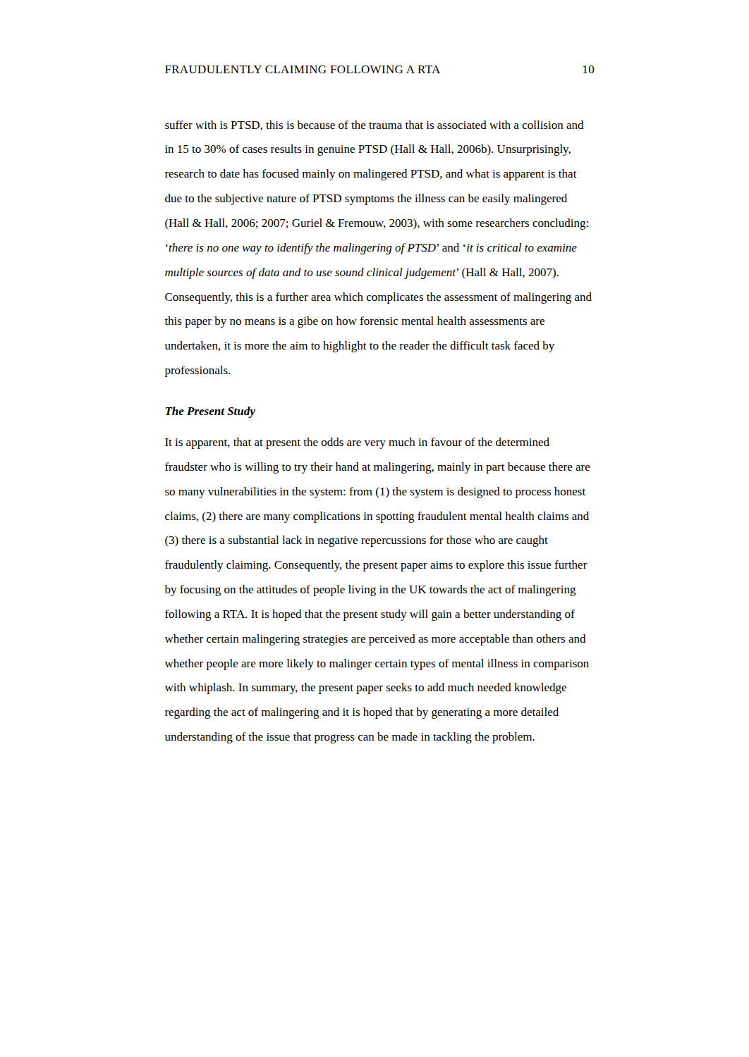Fraudulently Claiming Following a RTA 10
suffer with is PTSD, this is because of the trauma that is associated with a collision and in 15 to 30% of cases results in genuine PTSD (Hall & Hall, 2006b). Unsurprisingly, research to date has focused mainly on malingered PTSD, and what is apparent is that due to the subjective nature of PTSD symptoms the illness can be easily malingered (Hall & Hall, 2006; 2007; Guriel & Fremouw, 2003), with some researchers concluding: ‘there is no one way to identify the malingering of PTSD’ and ‘it is critical to examine multiple sources of data and to use sound clinical judgement’ (Hall & Hall, 2007). Consequently, this is a further area which complicates the assessment of malingering and this paper by no means is a gibe on how forensic mental health assessments are undertaken, it is more the aim to highlight to the reader the difficult task faced by professionals.
The Present Study
It is apparent, that at present the odds are very much in favour of the determined fraudster who is willing to try their hand at malingering, mainly in part because there are so many vulnerabilities in the system: from (1) the system is designed to process honest claims, (2) there are many complications in spotting fraudulent mental health claims and (3) there is a substantial lack in negative repercussions for those who are caught fraudulently claiming. Consequently, the present paper aims to explore this issue further by focusing on the attitudes of people living in the UK towards the act of malingering following a RTA. It is hoped that the present study will gain a better understanding of whether certain malingering strategies are perceived as more acceptable than others and whether people are more likely to malinger certain types of mental illness in comparison with whiplash. In summary, the present paper seeks to add much needed knowledge regarding the act of malingering and it is hoped that by generating a more detailed understanding of the issue that progress can be made in tackling the problem.